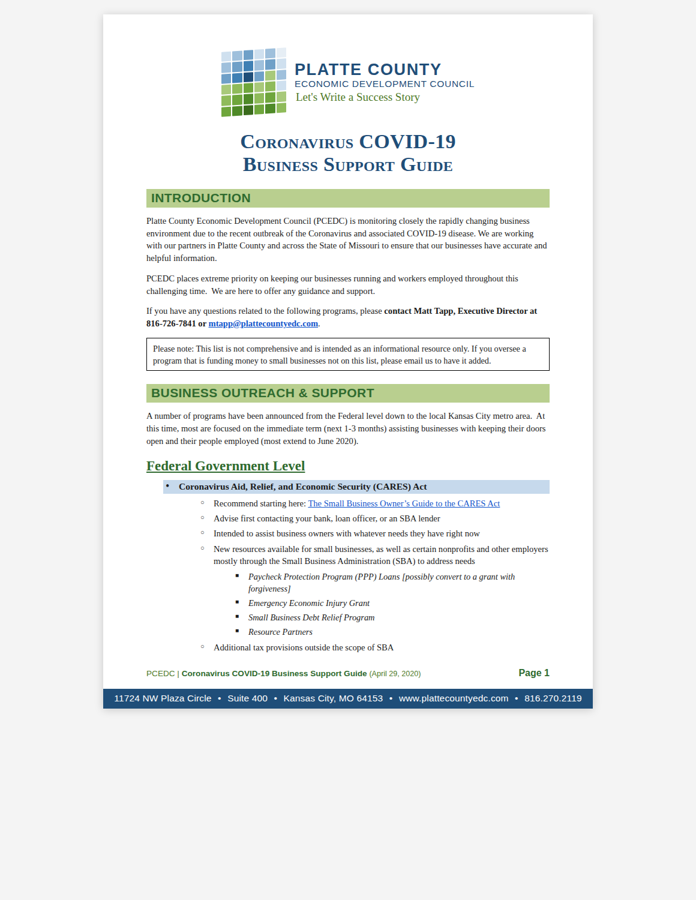PLATTE COUNTY
ECONOMIC DEVELOPMENT COUNCIL
Let's Write a Success Story
Coronavirus COVID-19
Business Support Guide
INTRODUCTION
Platte County Economic Development Council (PCEDC) is monitoring closely the rapidly changing business environment due to the recent outbreak of the Coronavirus and associated COVID-19 disease. We are working with our partners in Platte County and across the State of Missouri to ensure that our businesses have accurate and helpful information.
PCEDC places extreme priority on keeping our businesses running and workers employed throughout this challenging time. We are here to offer any guidance and support.
If you have any questions related to the following programs, please contact Matt Tapp, Executive Director at 816-726-7841 or mtapp@plattecountyedc.com.
Please note: This list is not comprehensive and is intended as an informational resource only. If you oversee a program that is funding money to small businesses not on this list, please email us to have it added.
BUSINESS OUTREACH & SUPPORT
A number of programs have been announced from the Federal level down to the local Kansas City metro area. At this time, most are focused on the immediate term (next 1-3 months) assisting businesses with keeping their doors open and their people employed (most extend to June 2020).
Federal Government Level
Coronavirus Aid, Relief, and Economic Security (CARES) Act
Recommend starting here: The Small Business Owner’s Guide to the CARES Act
Advise first contacting your bank, loan officer, or an SBA lender
Intended to assist business owners with whatever needs they have right now
New resources available for small businesses, as well as certain nonprofits and other employers mostly through the Small Business Administration (SBA) to address needs
Paycheck Protection Program (PPP) Loans [possibly convert to a grant with forgiveness]
Emergency Economic Injury Grant
Small Business Debt Relief Program
Resource Partners
Additional tax provisions outside the scope of SBA
PCEDC | Coronavirus COVID-19 Business Support Guide (April 29, 2020)
Page 1
11724 NW Plaza Circle • Suite 400 • Kansas City, MO 64153 • www.plattecountyedc.com • 816.270.2119